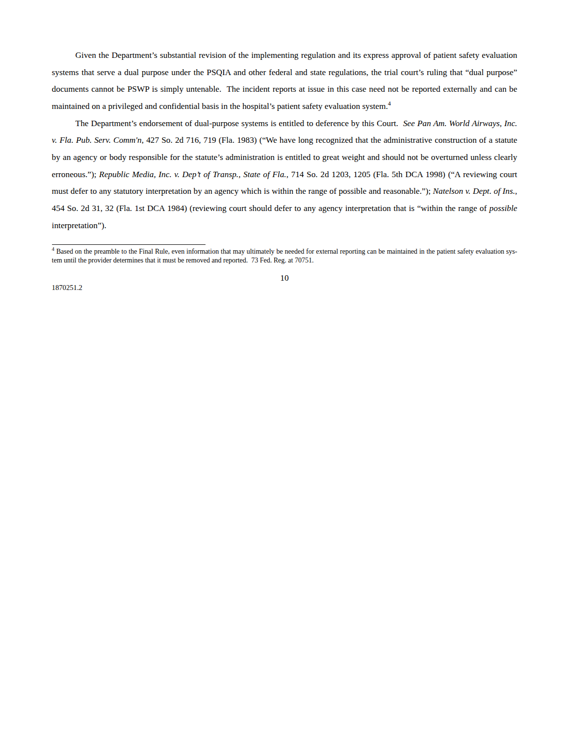Given the Department’s substantial revision of the implementing regulation and its express approval of patient safety evaluation systems that serve a dual purpose under the PSQIA and other federal and state regulations, the trial court’s ruling that “dual purpose” documents cannot be PSWP is simply untenable. The incident reports at issue in this case need not be reported externally and can be maintained on a privileged and confidential basis in the hospital’s patient safety evaluation system.4
The Department’s endorsement of dual-purpose systems is entitled to deference by this Court. See Pan Am. World Airways, Inc. v. Fla. Pub. Serv. Comm'n, 427 So. 2d 716, 719 (Fla. 1983) (“We have long recognized that the administrative construction of a statute by an agency or body responsible for the statute’s administration is entitled to great weight and should not be overturned unless clearly erroneous.”); Republic Media, Inc. v. Dep’t of Transp., State of Fla., 714 So. 2d 1203, 1205 (Fla. 5th DCA 1998) (“A reviewing court must defer to any statutory interpretation by an agency which is within the range of possible and reasonable.”); Natelson v. Dept. of Ins., 454 So. 2d 31, 32 (Fla. 1st DCA 1984) (reviewing court should defer to any agency interpretation that is “within the range of possible interpretation”).
4 Based on the preamble to the Final Rule, even information that may ultimately be needed for external reporting can be maintained in the patient safety evaluation system until the provider determines that it must be removed and reported. 73 Fed. Reg. at 70751.
10
1870251.2